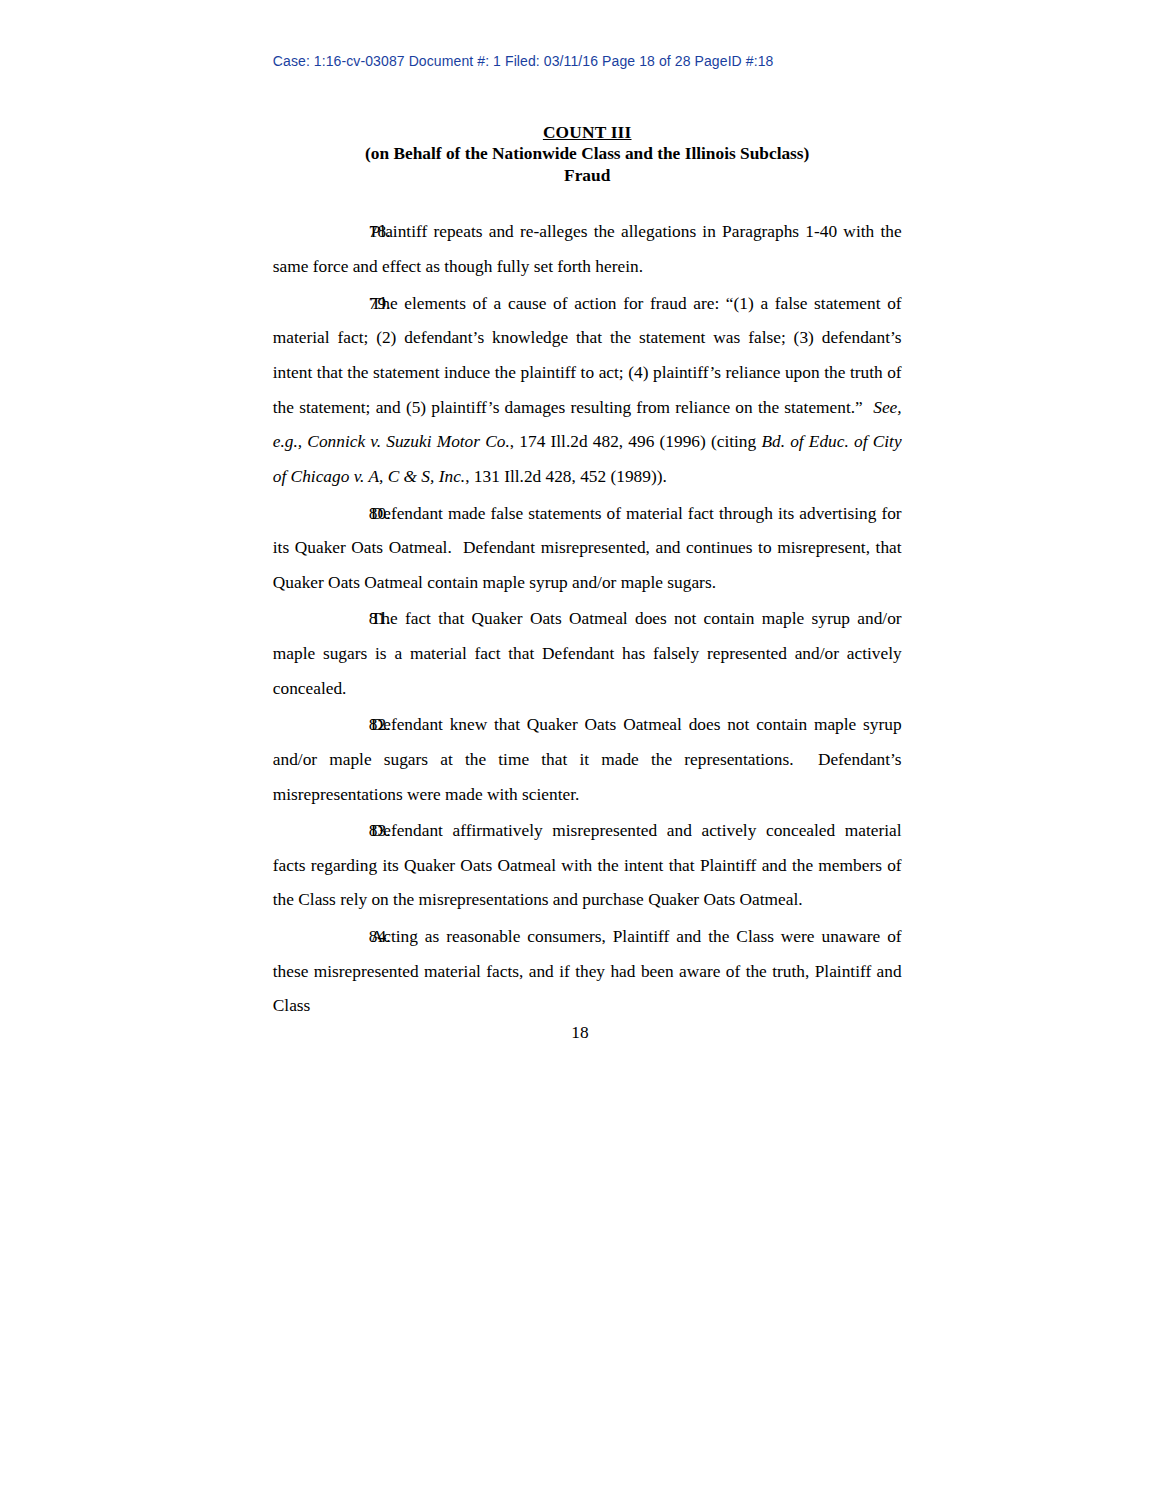Case: 1:16-cv-03087 Document #: 1 Filed: 03/11/16 Page 18 of 28 PageID #:18
COUNT III
(on Behalf of the Nationwide Class and the Illinois Subclass)
Fraud
78. Plaintiff repeats and re-alleges the allegations in Paragraphs 1-40 with the same force and effect as though fully set forth herein.
79. The elements of a cause of action for fraud are: “(1) a false statement of material fact; (2) defendant’s knowledge that the statement was false; (3) defendant’s intent that the statement induce the plaintiff to act; (4) plaintiff’s reliance upon the truth of the statement; and (5) plaintiff’s damages resulting from reliance on the statement.” See, e.g., Connick v. Suzuki Motor Co., 174 Ill.2d 482, 496 (1996) (citing Bd. of Educ. of City of Chicago v. A, C & S, Inc., 131 Ill.2d 428, 452 (1989)).
80. Defendant made false statements of material fact through its advertising for its Quaker Oats Oatmeal. Defendant misrepresented, and continues to misrepresent, that Quaker Oats Oatmeal contain maple syrup and/or maple sugars.
81. The fact that Quaker Oats Oatmeal does not contain maple syrup and/or maple sugars is a material fact that Defendant has falsely represented and/or actively concealed.
82. Defendant knew that Quaker Oats Oatmeal does not contain maple syrup and/or maple sugars at the time that it made the representations. Defendant’s misrepresentations were made with scienter.
83. Defendant affirmatively misrepresented and actively concealed material facts regarding its Quaker Oats Oatmeal with the intent that Plaintiff and the members of the Class rely on the misrepresentations and purchase Quaker Oats Oatmeal.
84. Acting as reasonable consumers, Plaintiff and the Class were unaware of these misrepresented material facts, and if they had been aware of the truth, Plaintiff and Class
18